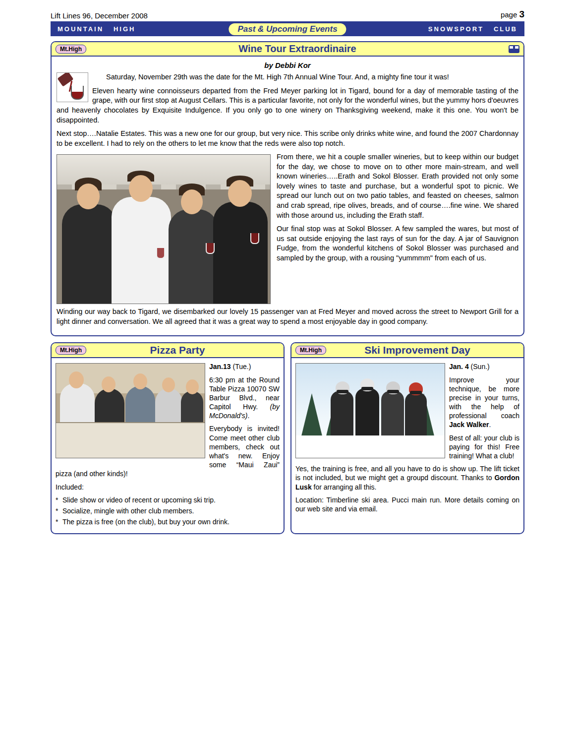Lift Lines 96, December 2008
page 3
MOUNTAIN HIGH Past & Upcoming Events SNOWSPORT CLUB
Mt.High Wine Tour Extraordinaire
by Debbi Kor
Saturday, November 29th was the date for the Mt. High 7th Annual Wine Tour. And, a mighty fine tour it was!
Eleven hearty wine connoisseurs departed from the Fred Meyer parking lot in Tigard, bound for a day of memorable tasting of the grape, with our first stop at August Cellars. This is a particular favorite, not only for the wonderful wines, but the yummy hors d'oeuvres and heavenly chocolates by Exquisite Indulgence. If you only go to one winery on Thanksgiving weekend, make it this one. You won't be disappointed.
Next stop….Natalie Estates. This was a new one for our group, but very nice. This scribe only drinks white wine, and found the 2007 Chardonnay to be excellent. I had to rely on the others to let me know that the reds were also top notch.
From there, we hit a couple smaller wineries, but to keep within our budget for the day, we chose to move on to other more main-stream, and well known wineries…..Erath and Sokol Blosser. Erath provided not only some lovely wines to taste and purchase, but a wonderful spot to picnic. We spread our lunch out on two patio tables, and feasted on cheeses, salmon and crab spread, ripe olives, breads, and of course….fine wine. We shared with those around us, including the Erath staff.
Our final stop was at Sokol Blosser. A few sampled the wares, but most of us sat outside enjoying the last rays of sun for the day. A jar of Sauvignon Fudge, from the wonderful kitchens of Sokol Blosser was purchased and sampled by the group, with a rousing "yummmm" from each of us.
Winding our way back to Tigard, we disembarked our lovely 15 passenger van at Fred Meyer and moved across the street to Newport Grill for a light dinner and conversation. We all agreed that it was a great way to spend a most enjoyable day in good company.
Mt.High Pizza Party
Jan.13 (Tue.)
6:30 pm at the Round Table Pizza 10070 SW Barbur Blvd., near Capitol Hwy. (by McDonald's).
Everybody is invited! Come meet other club members, check out what's new. Enjoy some “Maui Zaui” pizza (and other kinds)!
Included:
Slide show or video of recent or upcoming ski trip.
Socialize, mingle with other club members.
The pizza is free (on the club), but buy your own drink.
Mt.High Ski Improvement Day
Jan. 4 (Sun.)
Improve your technique, be more precise in your turns, with the help of professional coach Jack Walker.
Best of all: your club is paying for this! Free training! What a club!
Yes, the training is free, and all you have to do is show up. The lift ticket is not included, but we might get a groupd discount. Thanks to Gordon Lusk for arranging all this.
Location: Timberline ski area. Pucci main run. More details coming on our web site and via email.